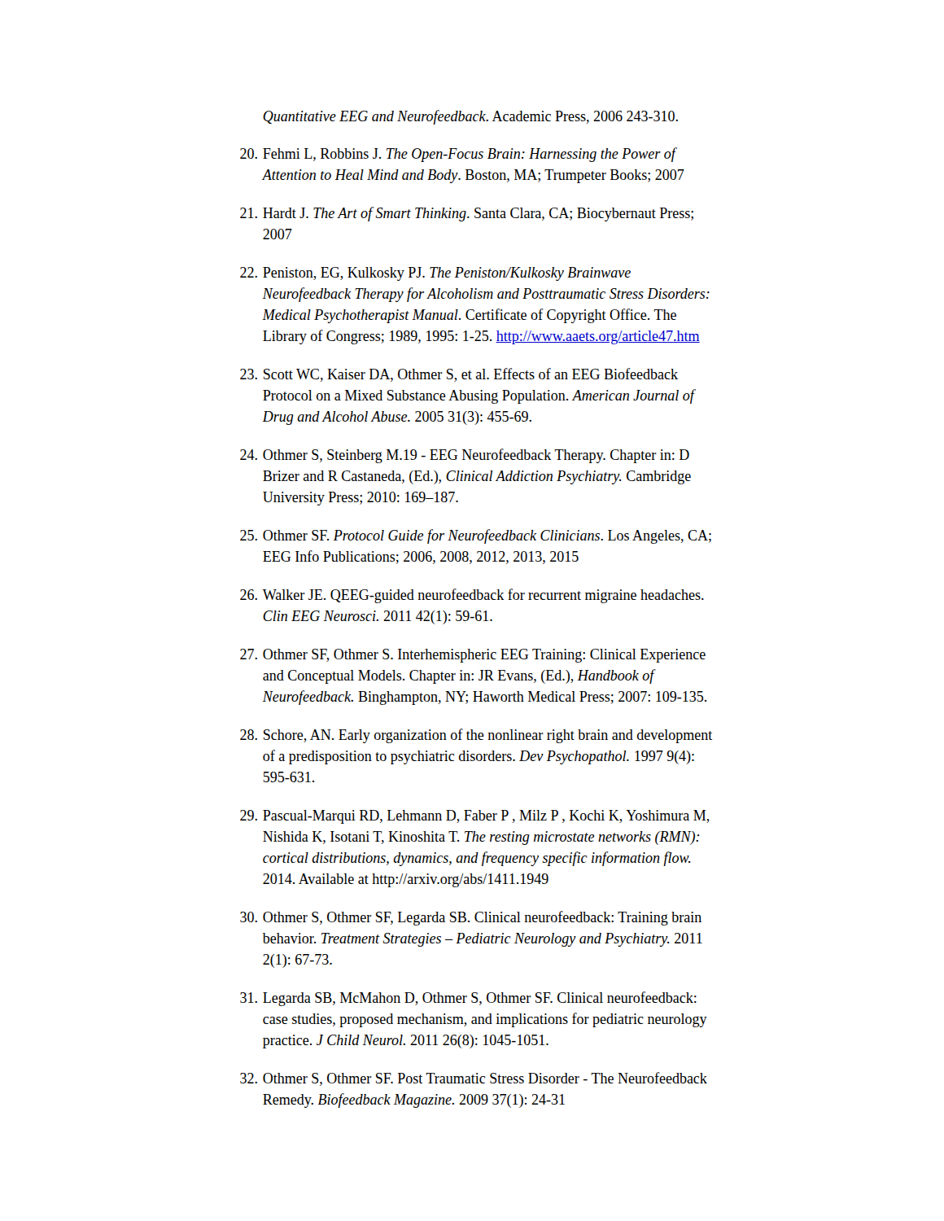Quantitative EEG and Neurofeedback. Academic Press, 2006 243-310.
20. Fehmi L, Robbins J. The Open-Focus Brain: Harnessing the Power of Attention to Heal Mind and Body. Boston, MA; Trumpeter Books; 2007
21. Hardt J. The Art of Smart Thinking. Santa Clara, CA; Biocybernaut Press; 2007
22. Peniston, EG, Kulkosky PJ. The Peniston/Kulkosky Brainwave Neurofeedback Therapy for Alcoholism and Posttraumatic Stress Disorders: Medical Psychotherapist Manual. Certificate of Copyright Office. The Library of Congress; 1989, 1995: 1-25. http://www.aaets.org/article47.htm
23. Scott WC, Kaiser DA, Othmer S, et al. Effects of an EEG Biofeedback Protocol on a Mixed Substance Abusing Population. American Journal of Drug and Alcohol Abuse. 2005 31(3): 455-69.
24. Othmer S, Steinberg M.19 - EEG Neurofeedback Therapy. Chapter in: D Brizer and R Castaneda, (Ed.), Clinical Addiction Psychiatry. Cambridge University Press; 2010: 169–187.
25. Othmer SF. Protocol Guide for Neurofeedback Clinicians. Los Angeles, CA; EEG Info Publications; 2006, 2008, 2012, 2013, 2015
26. Walker JE. QEEG-guided neurofeedback for recurrent migraine headaches. Clin EEG Neurosci. 2011 42(1): 59-61.
27. Othmer SF, Othmer S. Interhemispheric EEG Training: Clinical Experience and Conceptual Models. Chapter in: JR Evans, (Ed.), Handbook of Neurofeedback. Binghampton, NY; Haworth Medical Press; 2007: 109-135.
28. Schore, AN. Early organization of the nonlinear right brain and development of a predisposition to psychiatric disorders. Dev Psychopathol. 1997 9(4): 595-631.
29. Pascual-Marqui RD, Lehmann D, Faber P , Milz P , Kochi K, Yoshimura M, Nishida K, Isotani T, Kinoshita T. The resting microstate networks (RMN): cortical distributions, dynamics, and frequency specific information flow. 2014. Available at http://arxiv.org/abs/1411.1949
30. Othmer S, Othmer SF, Legarda SB. Clinical neurofeedback: Training brain behavior. Treatment Strategies – Pediatric Neurology and Psychiatry. 2011 2(1): 67-73.
31. Legarda SB, McMahon D, Othmer S, Othmer SF. Clinical neurofeedback: case studies, proposed mechanism, and implications for pediatric neurology practice. J Child Neurol. 2011 26(8): 1045-1051.
32. Othmer S, Othmer SF. Post Traumatic Stress Disorder - The Neurofeedback Remedy. Biofeedback Magazine. 2009 37(1): 24-31